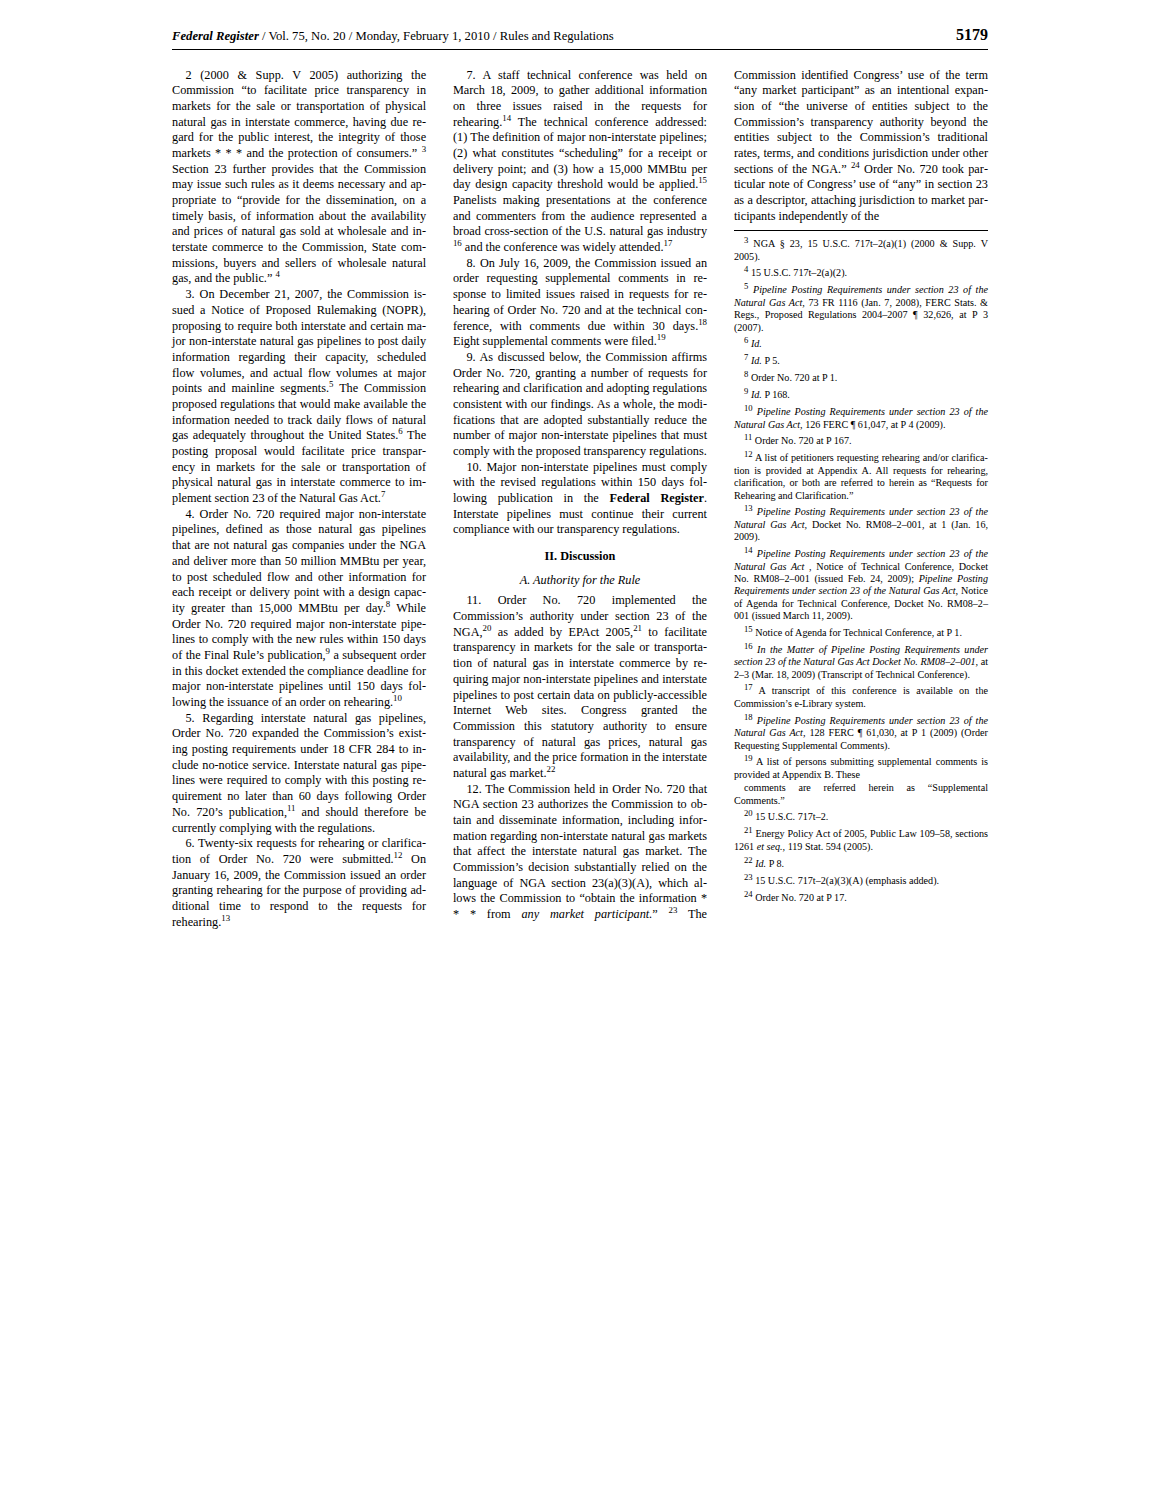Federal Register / Vol. 75, No. 20 / Monday, February 1, 2010 / Rules and Regulations
5179
2 (2000 & Supp. V 2005) authorizing the Commission “to facilitate price transparency in markets for the sale or transportation of physical natural gas in interstate commerce, having due regard for the public interest, the integrity of those markets * * * and the protection of consumers.” 3 Section 23 further provides that the Commission may issue such rules as it deems necessary and appropriate to “provide for the dissemination, on a timely basis, of information about the availability and prices of natural gas sold at wholesale and interstate commerce to the Commission, State commissions, buyers and sellers of wholesale natural gas, and the public.” 4
3. On December 21, 2007, the Commission issued a Notice of Proposed Rulemaking (NOPR), proposing to require both interstate and certain major non-interstate natural gas pipelines to post daily information regarding their capacity, scheduled flow volumes, and actual flow volumes at major points and mainline segments.5 The Commission proposed regulations that would make available the information needed to track daily flows of natural gas adequately throughout the United States.6 The posting proposal would facilitate price transparency in markets for the sale or transportation of physical natural gas in interstate commerce to implement section 23 of the Natural Gas Act.7
4. Order No. 720 required major non-interstate pipelines, defined as those natural gas pipelines that are not natural gas companies under the NGA and deliver more than 50 million MMBtu per year, to post scheduled flow and other information for each receipt or delivery point with a design capacity greater than 15,000 MMBtu per day.8 While Order No. 720 required major non-interstate pipelines to comply with the new rules within 150 days of the Final Rule’s publication,9 a subsequent order in this docket extended the compliance deadline for major non-interstate pipelines until 150 days following the issuance of an order on rehearing.10
5. Regarding interstate natural gas pipelines, Order No. 720 expanded the Commission’s existing posting requirements under 18 CFR 284 to include no-notice service. Interstate natural gas pipelines were required to comply with this posting requirement no later than 60 days following Order No. 720’s publication,11 and should therefore be currently complying with the regulations.
6. Twenty-six requests for rehearing or clarification of Order No. 720 were submitted.12 On January 16, 2009, the Commission issued an order granting rehearing for the purpose of providing additional time to respond to the requests for rehearing.13
7. A staff technical conference was held on March 18, 2009, to gather additional information on three issues raised in the requests for rehearing.14 The technical conference addressed: (1) The definition of major non-interstate pipelines; (2) what constitutes “scheduling” for a receipt or delivery point; and (3) how a 15,000 MMBtu per day design capacity threshold would be applied.15 Panelists making presentations at the conference and commenters from the audience represented a broad cross-section of the U.S. natural gas industry 16 and the conference was widely attended.17
8. On July 16, 2009, the Commission issued an order requesting supplemental comments in response to limited issues raised in requests for rehearing of Order No. 720 and at the technical conference, with comments due within 30 days.18 Eight supplemental comments were filed.19
9. As discussed below, the Commission affirms Order No. 720, granting a number of requests for rehearing and clarification and adopting regulations consistent with our findings. As a whole, the modifications that are adopted substantially reduce the number of major non-interstate pipelines that must comply with the proposed transparency regulations.
10. Major non-interstate pipelines must comply with the revised regulations within 150 days following publication in the Federal Register. Interstate pipelines must continue their current compliance with our transparency regulations.
II. Discussion
A. Authority for the Rule
11. Order No. 720 implemented the Commission’s authority under section 23 of the NGA,20 as added by EPAct 2005,21 to facilitate transparency in markets for the sale or transportation of natural gas in interstate commerce by requiring major non-interstate pipelines and interstate pipelines to post certain data on publicly-accessible Internet Web sites. Congress granted the Commission this statutory authority to ensure transparency of natural gas prices, natural gas availability, and the price formation in the interstate natural gas market.22
12. The Commission held in Order No. 720 that NGA section 23 authorizes the Commission to obtain and disseminate information, including information regarding non-interstate natural gas markets that affect the interstate natural gas market. The Commission’s decision substantially relied on the language of NGA section 23(a)(3)(A), which allows the Commission to “obtain the information * * * from any market participant.” 23 The Commission identified Congress’ use of the term “any market participant” as an intentional expansion of “the universe of entities subject to the Commission’s transparency authority beyond the entities subject to the Commission’s traditional rates, terms, and conditions jurisdiction under other sections of the NGA.” 24 Order No. 720 took particular note of Congress’ use of “any” in section 23 as a descriptor, attaching jurisdiction to market participants independently of the
3 NGA § 23, 15 U.S.C. 717t–2(a)(1) (2000 & Supp. V 2005).
4 15 U.S.C. 717t–2(a)(2).
5 Pipeline Posting Requirements under section 23 of the Natural Gas Act, 73 FR 1116 (Jan. 7, 2008), FERC Stats. & Regs., Proposed Regulations 2004–2007 ¶ 32,626, at P 3 (2007).
6 Id.
7 Id. P 5.
8 Order No. 720 at P 1.
9 Id. P 168.
10 Pipeline Posting Requirements under section 23 of the Natural Gas Act, 126 FERC ¶ 61,047, at P 4 (2009).
11 Order No. 720 at P 167.
12 A list of petitioners requesting rehearing and/or clarification is provided at Appendix A. All requests for rehearing, clarification, or both are referred to herein as “Requests for Rehearing and Clarification.”
13 Pipeline Posting Requirements under section 23 of the Natural Gas Act, Docket No. RM08–2–001, at 1 (Jan. 16, 2009).
14 Pipeline Posting Requirements under section 23 of the Natural Gas Act , Notice of Technical Conference, Docket No. RM08–2–001 (issued Feb. 24, 2009); Pipeline Posting Requirements under section 23 of the Natural Gas Act, Notice of Agenda for Technical Conference, Docket No. RM08–2–001 (issued March 11, 2009).
15 Notice of Agenda for Technical Conference, at P 1.
16 In the Matter of Pipeline Posting Requirements under section 23 of the Natural Gas Act Docket No. RM08–2–001, at 2–3 (Mar. 18, 2009) (Transcript of Technical Conference).
17 A transcript of this conference is available on the Commission’s e-Library system.
18 Pipeline Posting Requirements under section 23 of the Natural Gas Act, 128 FERC ¶ 61,030, at P 1 (2009) (Order Requesting Supplemental Comments).
19 A list of persons submitting supplemental comments is provided at Appendix B. These
comments are referred herein as “Supplemental Comments.”
20 15 U.S.C. 717t–2.
21 Energy Policy Act of 2005, Public Law 109–58, sections 1261 et seq., 119 Stat. 594 (2005).
22 Id. P 8.
23 15 U.S.C. 717t–2(a)(3)(A) (emphasis added).
24 Order No. 720 at P 17.